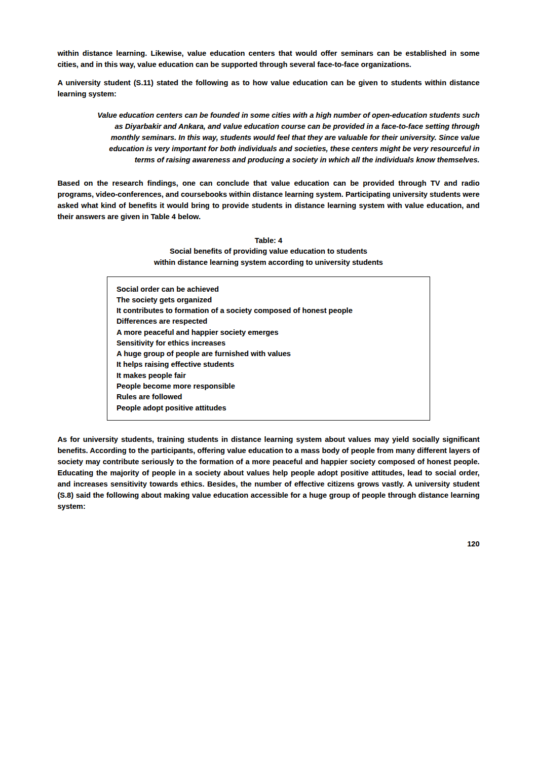within distance learning. Likewise, value education centers that would offer seminars can be established in some cities, and in this way, value education can be supported through several face-to-face organizations.
A university student (S.11) stated the following as to how value education can be given to students within distance learning system:
Value education centers can be founded in some cities with a high number of open-education students such as Diyarbakir and Ankara, and value education course can be provided in a face-to-face setting through monthly seminars. In this way, students would feel that they are valuable for their university. Since value education is very important for both individuals and societies, these centers might be very resourceful in terms of raising awareness and producing a society in which all the individuals know themselves.
Based on the research findings, one can conclude that value education can be provided through TV and radio programs, video-conferences, and coursebooks within distance learning system. Participating university students were asked what kind of benefits it would bring to provide students in distance learning system with value education, and their answers are given in Table 4 below.
Table: 4
Social benefits of providing value education to students
within distance learning system according to university students
Social order can be achieved
The society gets organized
It contributes to formation of a society composed of honest people
Differences are respected
A more peaceful and happier society emerges
Sensitivity for ethics increases
A huge group of people are furnished with values
It helps raising effective students
It makes people fair
People become more responsible
Rules are followed
People adopt positive attitudes
As for university students, training students in distance learning system about values may yield socially significant benefits. According to the participants, offering value education to a mass body of people from many different layers of society may contribute seriously to the formation of a more peaceful and happier society composed of honest people. Educating the majority of people in a society about values help people adopt positive attitudes, lead to social order, and increases sensitivity towards ethics. Besides, the number of effective citizens grows vastly. A university student (S.8) said the following about making value education accessible for a huge group of people through distance learning system:
120